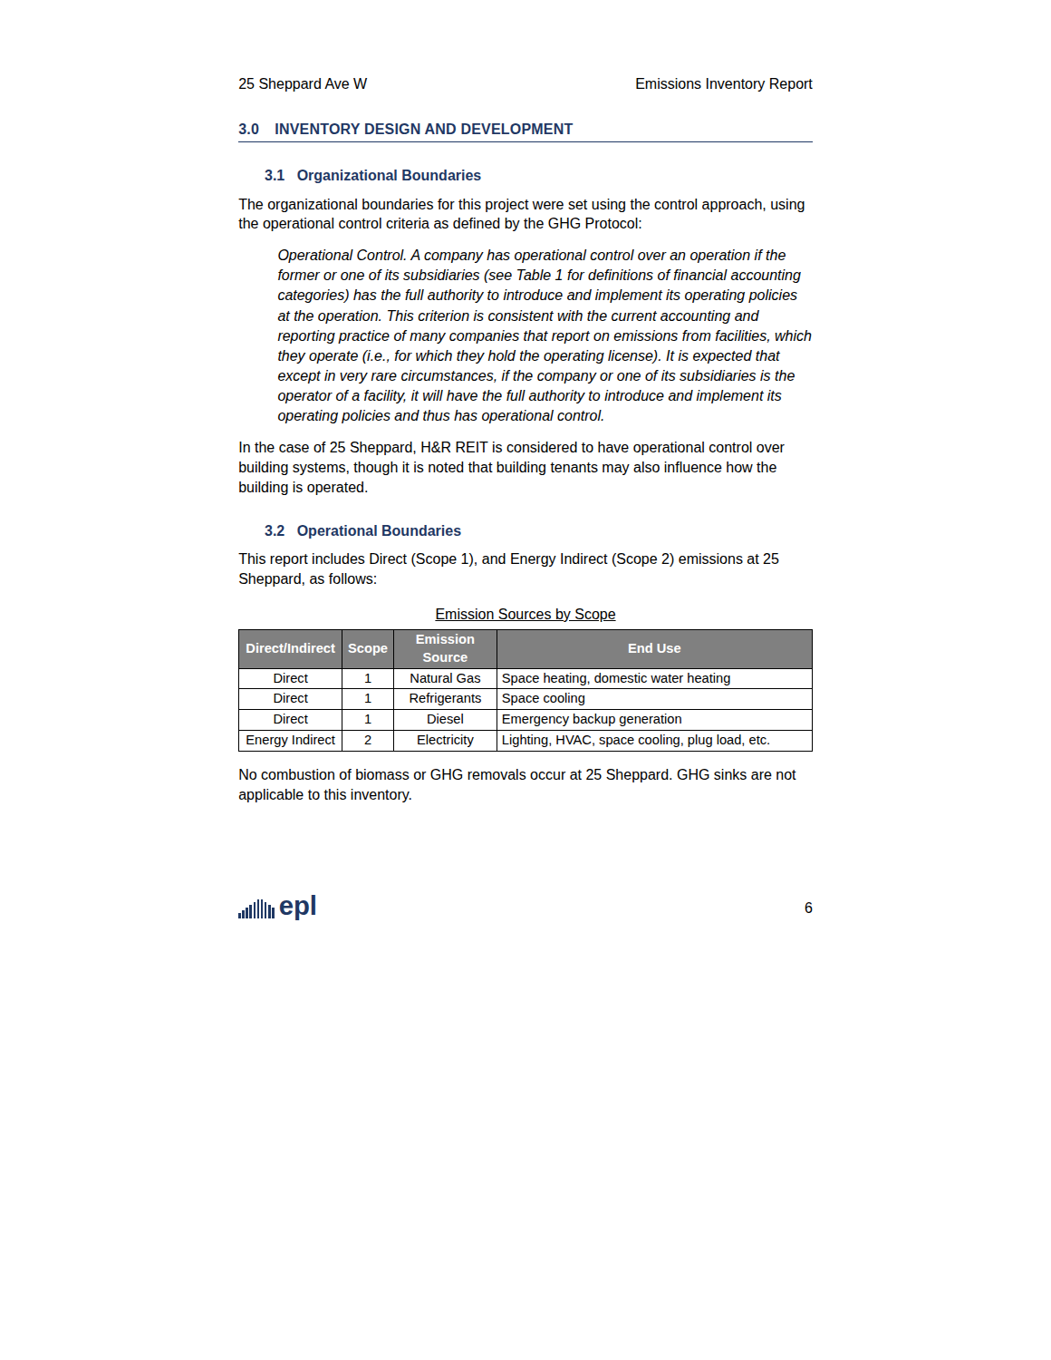25 Sheppard Ave W
Emissions Inventory Report
3.0 INVENTORY DESIGN AND DEVELOPMENT
3.1 Organizational Boundaries
The organizational boundaries for this project were set using the control approach, using the operational control criteria as defined by the GHG Protocol:
Operational Control. A company has operational control over an operation if the former or one of its subsidiaries (see Table 1 for definitions of financial accounting categories) has the full authority to introduce and implement its operating policies at the operation. This criterion is consistent with the current accounting and reporting practice of many companies that report on emissions from facilities, which they operate (i.e., for which they hold the operating license). It is expected that except in very rare circumstances, if the company or one of its subsidiaries is the operator of a facility, it will have the full authority to introduce and implement its operating policies and thus has operational control.
In the case of 25 Sheppard, H&R REIT is considered to have operational control over building systems, though it is noted that building tenants may also influence how the building is operated.
3.2 Operational Boundaries
This report includes Direct (Scope 1), and Energy Indirect (Scope 2) emissions at 25 Sheppard, as follows:
Emission Sources by Scope
| Direct/Indirect | Scope | Emission Source | End Use |
| --- | --- | --- | --- |
| Direct | 1 | Natural Gas | Space heating, domestic water heating |
| Direct | 1 | Refrigerants | Space cooling |
| Direct | 1 | Diesel | Emergency backup generation |
| Energy Indirect | 2 | Electricity | Lighting, HVAC, space cooling, plug load, etc. |
No combustion of biomass or GHG removals occur at 25 Sheppard. GHG sinks are not applicable to this inventory.
epl
6